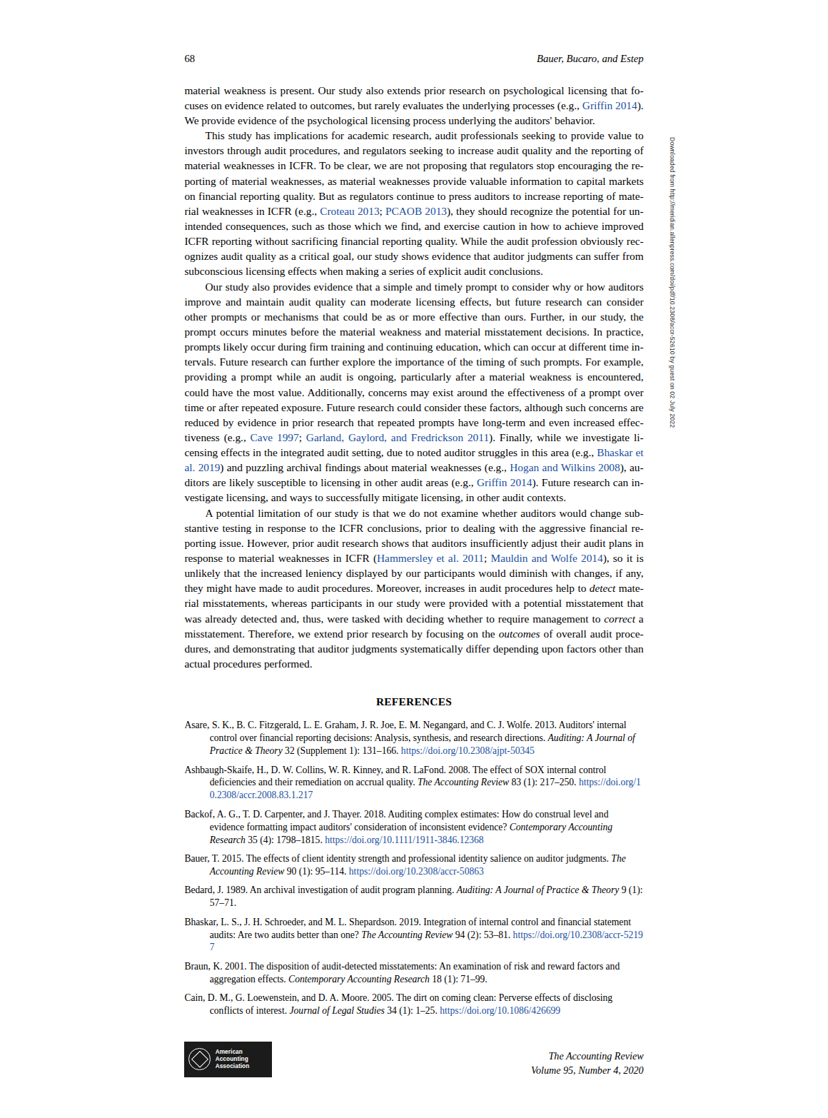Downloaded from http://meridian.allenpress.com/doi/pdf/10.2308/accr-52610 by guest on 02 July 2022
68
Bauer, Bucaro, and Estep
material weakness is present. Our study also extends prior research on psychological licensing that focuses on evidence related to outcomes, but rarely evaluates the underlying processes (e.g., Griffin 2014). We provide evidence of the psychological licensing process underlying the auditors' behavior.
This study has implications for academic research, audit professionals seeking to provide value to investors through audit procedures, and regulators seeking to increase audit quality and the reporting of material weaknesses in ICFR. To be clear, we are not proposing that regulators stop encouraging the reporting of material weaknesses, as material weaknesses provide valuable information to capital markets on financial reporting quality. But as regulators continue to press auditors to increase reporting of material weaknesses in ICFR (e.g., Croteau 2013; PCAOB 2013), they should recognize the potential for unintended consequences, such as those which we find, and exercise caution in how to achieve improved ICFR reporting without sacrificing financial reporting quality. While the audit profession obviously recognizes audit quality as a critical goal, our study shows evidence that auditor judgments can suffer from subconscious licensing effects when making a series of explicit audit conclusions.
Our study also provides evidence that a simple and timely prompt to consider why or how auditors improve and maintain audit quality can moderate licensing effects, but future research can consider other prompts or mechanisms that could be as or more effective than ours. Further, in our study, the prompt occurs minutes before the material weakness and material misstatement decisions. In practice, prompts likely occur during firm training and continuing education, which can occur at different time intervals. Future research can further explore the importance of the timing of such prompts. For example, providing a prompt while an audit is ongoing, particularly after a material weakness is encountered, could have the most value. Additionally, concerns may exist around the effectiveness of a prompt over time or after repeated exposure. Future research could consider these factors, although such concerns are reduced by evidence in prior research that repeated prompts have long-term and even increased effectiveness (e.g., Cave 1997; Garland, Gaylord, and Fredrickson 2011). Finally, while we investigate licensing effects in the integrated audit setting, due to noted auditor struggles in this area (e.g., Bhaskar et al. 2019) and puzzling archival findings about material weaknesses (e.g., Hogan and Wilkins 2008), auditors are likely susceptible to licensing in other audit areas (e.g., Griffin 2014). Future research can investigate licensing, and ways to successfully mitigate licensing, in other audit contexts.
A potential limitation of our study is that we do not examine whether auditors would change substantive testing in response to the ICFR conclusions, prior to dealing with the aggressive financial reporting issue. However, prior audit research shows that auditors insufficiently adjust their audit plans in response to material weaknesses in ICFR (Hammersley et al. 2011; Mauldin and Wolfe 2014), so it is unlikely that the increased leniency displayed by our participants would diminish with changes, if any, they might have made to audit procedures. Moreover, increases in audit procedures help to detect material misstatements, whereas participants in our study were provided with a potential misstatement that was already detected and, thus, were tasked with deciding whether to require management to correct a misstatement. Therefore, we extend prior research by focusing on the outcomes of overall audit procedures, and demonstrating that auditor judgments systematically differ depending upon factors other than actual procedures performed.
REFERENCES
Asare, S. K., B. C. Fitzgerald, L. E. Graham, J. R. Joe, E. M. Negangard, and C. J. Wolfe. 2013. Auditors' internal control over financial reporting decisions: Analysis, synthesis, and research directions. Auditing: A Journal of Practice & Theory 32 (Supplement 1): 131–166. https://doi.org/10.2308/ajpt-50345
Ashbaugh-Skaife, H., D. W. Collins, W. R. Kinney, and R. LaFond. 2008. The effect of SOX internal control deficiencies and their remediation on accrual quality. The Accounting Review 83 (1): 217–250. https://doi.org/10.2308/accr.2008.83.1.217
Backof, A. G., T. D. Carpenter, and J. Thayer. 2018. Auditing complex estimates: How do construal level and evidence formatting impact auditors' consideration of inconsistent evidence? Contemporary Accounting Research 35 (4): 1798–1815. https://doi.org/10.1111/1911-3846.12368
Bauer, T. 2015. The effects of client identity strength and professional identity salience on auditor judgments. The Accounting Review 90 (1): 95–114. https://doi.org/10.2308/accr-50863
Bedard, J. 1989. An archival investigation of audit program planning. Auditing: A Journal of Practice & Theory 9 (1): 57–71.
Bhaskar, L. S., J. H. Schroeder, and M. L. Shepardson. 2019. Integration of internal control and financial statement audits: Are two audits better than one? The Accounting Review 94 (2): 53–81. https://doi.org/10.2308/accr-52197
Braun, K. 2001. The disposition of audit-detected misstatements: An examination of risk and reward factors and aggregation effects. Contemporary Accounting Research 18 (1): 71–99.
Cain, D. M., G. Loewenstein, and D. A. Moore. 2005. The dirt on coming clean: Perverse effects of disclosing conflicts of interest. Journal of Legal Studies 34 (1): 1–25. https://doi.org/10.1086/426699
American
Accounting
Association
The Accounting Review
Volume 95, Number 4, 2020